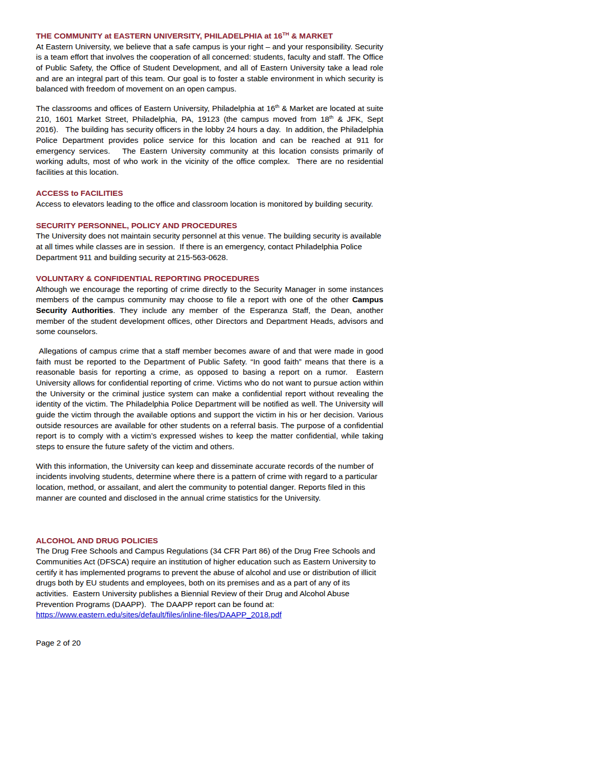THE COMMUNITY at EASTERN UNIVERSITY, PHILADELPHIA at 16TH & MARKET
At Eastern University, we believe that a safe campus is your right – and your responsibility. Security is a team effort that involves the cooperation of all concerned: students, faculty and staff. The Office of Public Safety, the Office of Student Development, and all of Eastern University take a lead role and are an integral part of this team. Our goal is to foster a stable environment in which security is balanced with freedom of movement on an open campus.
The classrooms and offices of Eastern University, Philadelphia at 16th & Market are located at suite 210, 1601 Market Street, Philadelphia, PA, 19123 (the campus moved from 18th & JFK, Sept 2016). The building has security officers in the lobby 24 hours a day. In addition, the Philadelphia Police Department provides police service for this location and can be reached at 911 for emergency services. The Eastern University community at this location consists primarily of working adults, most of who work in the vicinity of the office complex. There are no residential facilities at this location.
ACCESS to FACILITIES
Access to elevators leading to the office and classroom location is monitored by building security.
SECURITY PERSONNEL, POLICY AND PROCEDURES
The University does not maintain security personnel at this venue. The building security is available at all times while classes are in session. If there is an emergency, contact Philadelphia Police Department 911 and building security at 215-563-0628.
VOLUNTARY & CONFIDENTIAL REPORTING PROCEDURES
Although we encourage the reporting of crime directly to the Security Manager in some instances members of the campus community may choose to file a report with one of the other Campus Security Authorities. They include any member of the Esperanza Staff, the Dean, another member of the student development offices, other Directors and Department Heads, advisors and some counselors.
Allegations of campus crime that a staff member becomes aware of and that were made in good faith must be reported to the Department of Public Safety. “In good faith” means that there is a reasonable basis for reporting a crime, as opposed to basing a report on a rumor. Eastern University allows for confidential reporting of crime. Victims who do not want to pursue action within the University or the criminal justice system can make a confidential report without revealing the identity of the victim. The Philadelphia Police Department will be notified as well. The University will guide the victim through the available options and support the victim in his or her decision. Various outside resources are available for other students on a referral basis. The purpose of a confidential report is to comply with a victim’s expressed wishes to keep the matter confidential, while taking steps to ensure the future safety of the victim and others.
With this information, the University can keep and disseminate accurate records of the number of incidents involving students, determine where there is a pattern of crime with regard to a particular location, method, or assailant, and alert the community to potential danger. Reports filed in this manner are counted and disclosed in the annual crime statistics for the University.
ALCOHOL AND DRUG POLICIES
The Drug Free Schools and Campus Regulations (34 CFR Part 86) of the Drug Free Schools and Communities Act (DFSCA) require an institution of higher education such as Eastern University to certify it has implemented programs to prevent the abuse of alcohol and use or distribution of illicit drugs both by EU students and employees, both on its premises and as a part of any of its activities. Eastern University publishes a Biennial Review of their Drug and Alcohol Abuse Prevention Programs (DAAPP). The DAAPP report can be found at:
https://www.eastern.edu/sites/default/files/inline-files/DAAPP_2018.pdf
Page 2 of 20